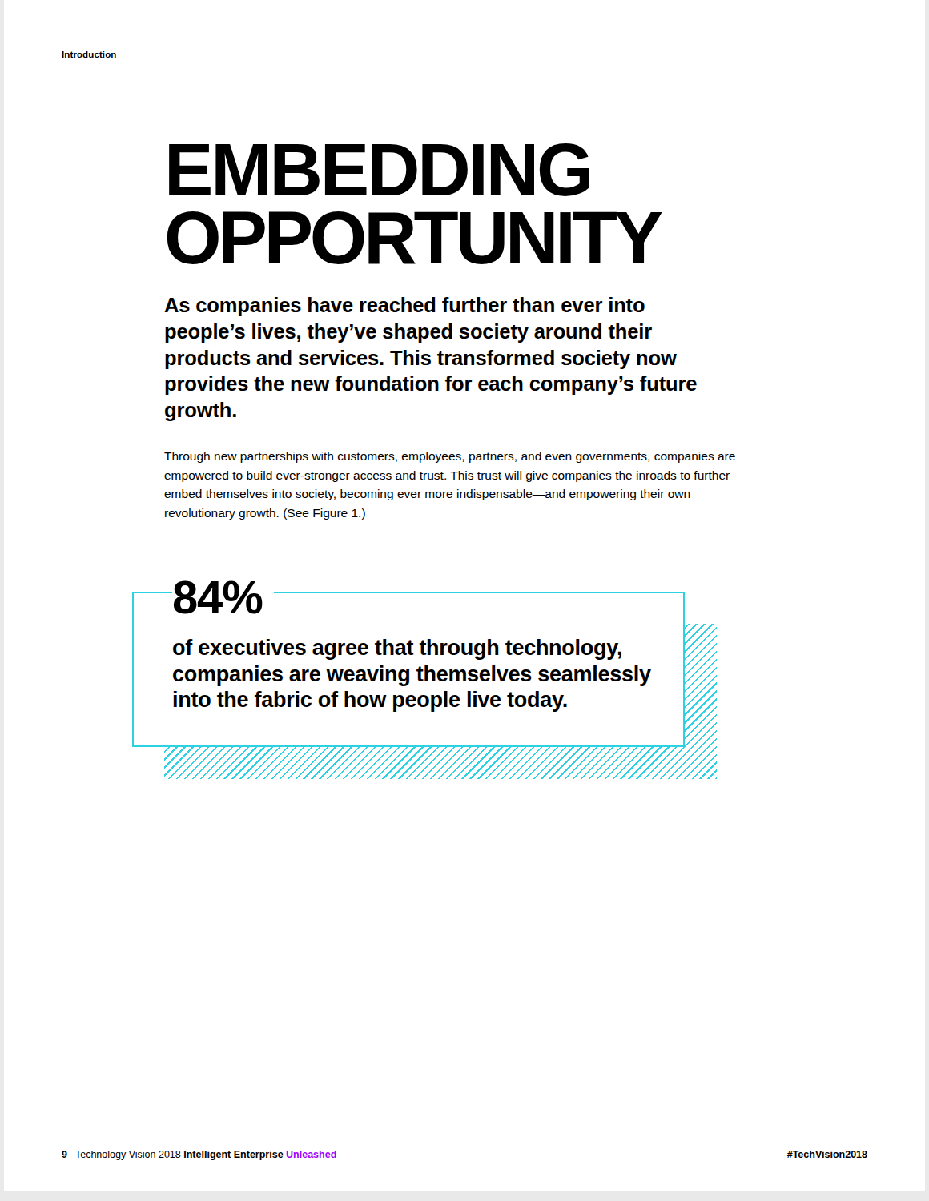Introduction
EMBEDDING OPPORTUNITY
As companies have reached further than ever into people’s lives, they’ve shaped society around their products and services. This transformed society now provides the new foundation for each company’s future growth.
Through new partnerships with customers, employees, partners, and even governments, companies are empowered to build ever-stronger access and trust. This trust will give companies the inroads to further embed themselves into society, becoming ever more indispensable—and empowering their own revolutionary growth. (See Figure 1.)
84%
of executives agree that through technology, companies are weaving themselves seamlessly into the fabric of how people live today.
9 Technology Vision 2018 Intelligent Enterprise Unleashed
#TechVision2018